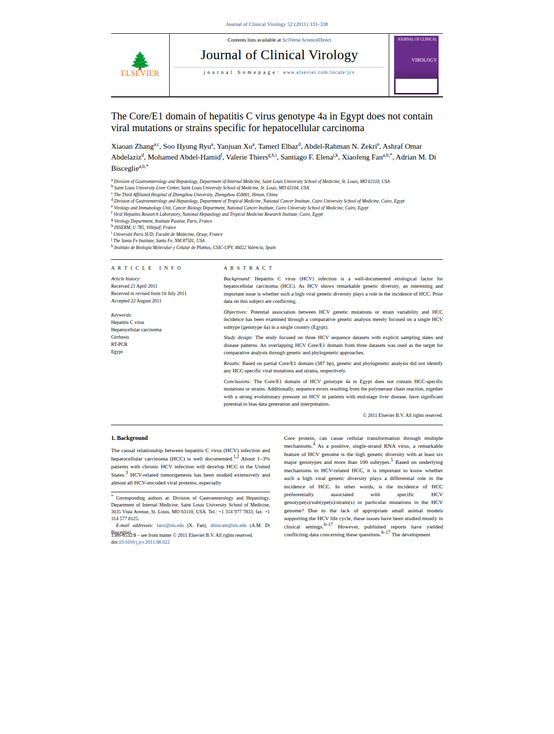Journal of Clinical Virology 52 (2011) 333–338
🌲
ELSEVIER
Contents lists available at SciVerse ScienceDirect
Journal of Clinical Virology
j o u r n a l h o m e p a g e : www.elsevier.com/locate/jcv
JOURNAL OF CLINICAL
VIROLOGY
The Core/E1 domain of hepatitis C virus genotype 4a in Egypt does not contain viral mutations or strains specific for hepatocellular carcinoma
Xiaoan Zhanga,c, Soo Hyung Ryua, Yanjuan Xua, Tamerl Elbazd, Abdel-Rahman N. Zekrie, Ashraf Omar Abdelazizd, Mohamed Abdel-Hamidf, Valerie Thiersg,h,i, Santiago F. Elenaj,k, Xiaofeng Fana,b,*, Adrian M. Di Biscegliea,b,*
a Division of Gastroenterology and Hepatology, Department of Internal Medicine, Saint Louis University School of Medicine, St. Louis, MO 63110, USA
b Saint Louis University Liver Center, Saint Louis University School of Medicine, St. Louis, MO 63104, USA
c The Third Affiliated Hospital of Zhengzhou University, Zhengzhou 450001, Henan, China
d Division of Gastroenterology and Hepatology, Department of Tropical Medicine, National Cancer Institute, Cairo University School of Medicine, Cairo, Egypt
e Virology and Immunology Unit, Cancer Biology Department, National Cancer Institute, Cairo University School of Medicine, Cairo, Egypt
f Viral Hepatitis Research Laboratory, National Hepatology and Tropical Medicine Research Institute, Cairo, Egypt
g Virology Department, Institute Pasteur, Paris, France
h INSERM, U 785, Villejuif, France
i Université Paris SUD, Faculté de Médecine, Orsay, France
j The Santa Fe Institute, Santa Fe, NM 87501, USA
k Instituto de Biología Molecular y Celular de Plantas, CSIC-UPV, 46022 Valencia, Spain
A R T I C L E I N F O
Article history:
Received 21 April 2011
Received in revised form 16 July 2011
Accepted 22 August 2011
Keywords:
Hepatitis C virus
Hepatocellular carcinoma
Cirrhosis
RT-PCR
Egypt
A B S T R A C T
Background: Hepatitis C virus (HCV) infection is a well-documented etiological factor for hepatocellular carcinoma (HCC). As HCV shows remarkable genetic diversity, an interesting and important issue is whether such a high viral genetic diversity plays a role in the incidence of HCC. Prior data on this subject are conflicting.
Objectives: Potential association between HCV genetic mutations or strain variability and HCC incidence has been examined through a comparative genetic analysis merely focused on a single HCV subtype (genotype 4a) in a single country (Egypt).
Study design: The study focused on three HCV sequence datasets with explicit sampling dates and disease patterns. An overlapping HCV Core/E1 domain from three datasets was used as the target for comparative analysis through genetic and phylogenetic approaches.
Results: Based on partial Core/E1 domain (387 bp), genetic and phylogenetic analysis did not identify any HCC-specific viral mutations and strains, respectively.
Conclusions: The Core/E1 domain of HCV genotype 4a in Egypt does not contain HCC-specific mutations or strains. Additionally, sequence errors resulting from the polymerase chain reaction, together with a strong evolutionary pressure on HCV in patients with end-stage liver disease, have significant potential to bias data generation and interpretation.
© 2011 Elsevier B.V. All rights reserved.
1. Background
The causal relationship between hepatitis C virus (HCV) infection and hepatocellular carcinoma (HCC) is well documented.1,2 About 1–3% patients with chronic HCV infection will develop HCC in the United States.3 HCV-related tumorigenesis has been studied extensively and almost all HCV-encoded viral proteins, especially
* Corresponding authors at: Division of Gastroenterology and Hepatology, Department of Internal Medicine, Saint Louis University School of Medicine, 3635 Vista Avenue, St. Louis, MO 63110, USA. Tel.: +1 314 977 7833; fax: +1 314 577 8125.
E-mail addresses: fanx@slu.edu (X. Fan), dibiscam@slu.edu (A.M. Di Bisceglie).
Core protein, can cause cellular transformation through multiple mechanisms.4 As a positive, single-strand RNA virus, a remarkable feature of HCV genome is the high genetic diversity with at least six major genotypes and more than 100 subtypes.5 Based on underlying mechanisms in HCV-related HCC, it is important to know whether such a high viral genetic diversity plays a differential role in the incidence of HCC. In other words, is the incidence of HCC preferentially associated with specific HCV genotype(s)/subtype(s)/strain(s) or particular mutations in the HCV genome? Due to the lack of appropriate small animal models supporting the HCV life cycle, these issues have been studied mostly in clinical settings.6–17 However, published reports have yielded conflicting data concerning these questions.6–17 The development
1386-6532/$ – see front matter © 2011 Elsevier B.V. All rights reserved.
doi:10.1016/j.jcv.2011.08.022